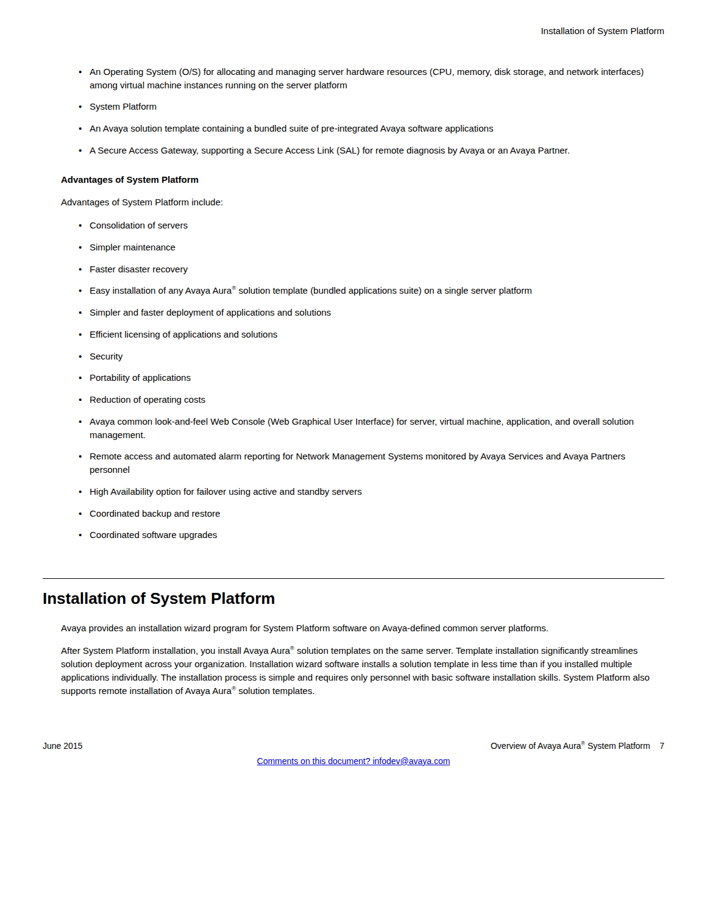Installation of System Platform
An Operating System (O/S) for allocating and managing server hardware resources (CPU, memory, disk storage, and network interfaces) among virtual machine instances running on the server platform
System Platform
An Avaya solution template containing a bundled suite of pre-integrated Avaya software applications
A Secure Access Gateway, supporting a Secure Access Link (SAL) for remote diagnosis by Avaya or an Avaya Partner.
Advantages of System Platform
Advantages of System Platform include:
Consolidation of servers
Simpler maintenance
Faster disaster recovery
Easy installation of any Avaya Aura® solution template (bundled applications suite) on a single server platform
Simpler and faster deployment of applications and solutions
Efficient licensing of applications and solutions
Security
Portability of applications
Reduction of operating costs
Avaya common look-and-feel Web Console (Web Graphical User Interface) for server, virtual machine, application, and overall solution management.
Remote access and automated alarm reporting for Network Management Systems monitored by Avaya Services and Avaya Partners personnel
High Availability option for failover using active and standby servers
Coordinated backup and restore
Coordinated software upgrades
Installation of System Platform
Avaya provides an installation wizard program for System Platform software on Avaya-defined common server platforms.
After System Platform installation, you install Avaya Aura® solution templates on the same server. Template installation significantly streamlines solution deployment across your organization. Installation wizard software installs a solution template in less time than if you installed multiple applications individually. The installation process is simple and requires only personnel with basic software installation skills. System Platform also supports remote installation of Avaya Aura® solution templates.
June 2015
Overview of Avaya Aura® System Platform 7
Comments on this document? infodev@avaya.com